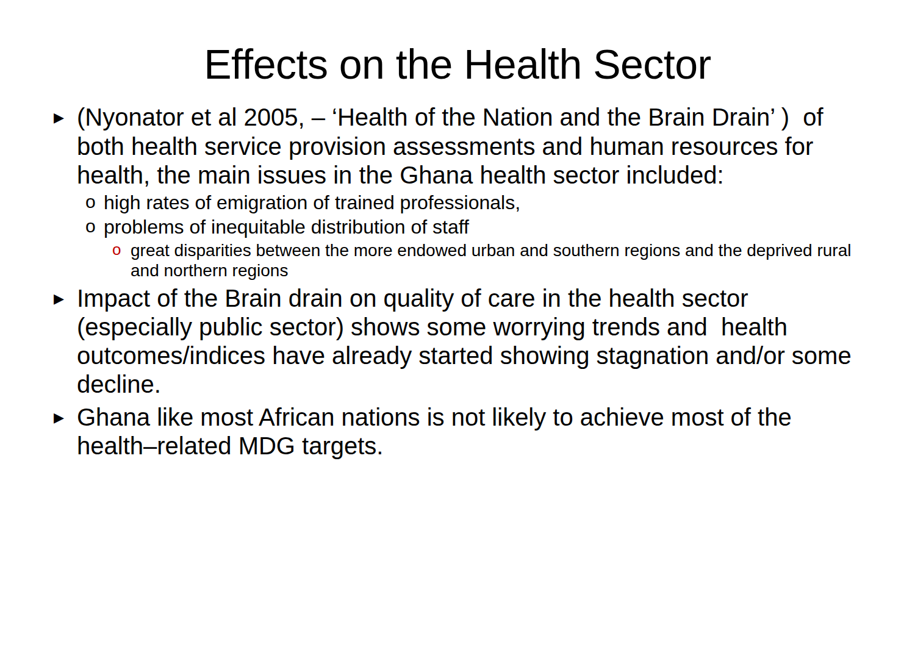Effects on the Health Sector
(Nyonator et al 2005, – ‘Health of the Nation and the Brain Drain’ ) of both health service provision assessments and human resources for health, the main issues in the Ghana health sector included:
high rates of emigration of trained professionals,
problems of inequitable distribution of staff
great disparities between the more endowed urban and southern regions and the deprived rural and northern regions
Impact of the Brain drain on quality of care in the health sector (especially public sector) shows some worrying trends and health outcomes/indices have already started showing stagnation and/or some decline.
Ghana like most African nations is not likely to achieve most of the health–related MDG targets.